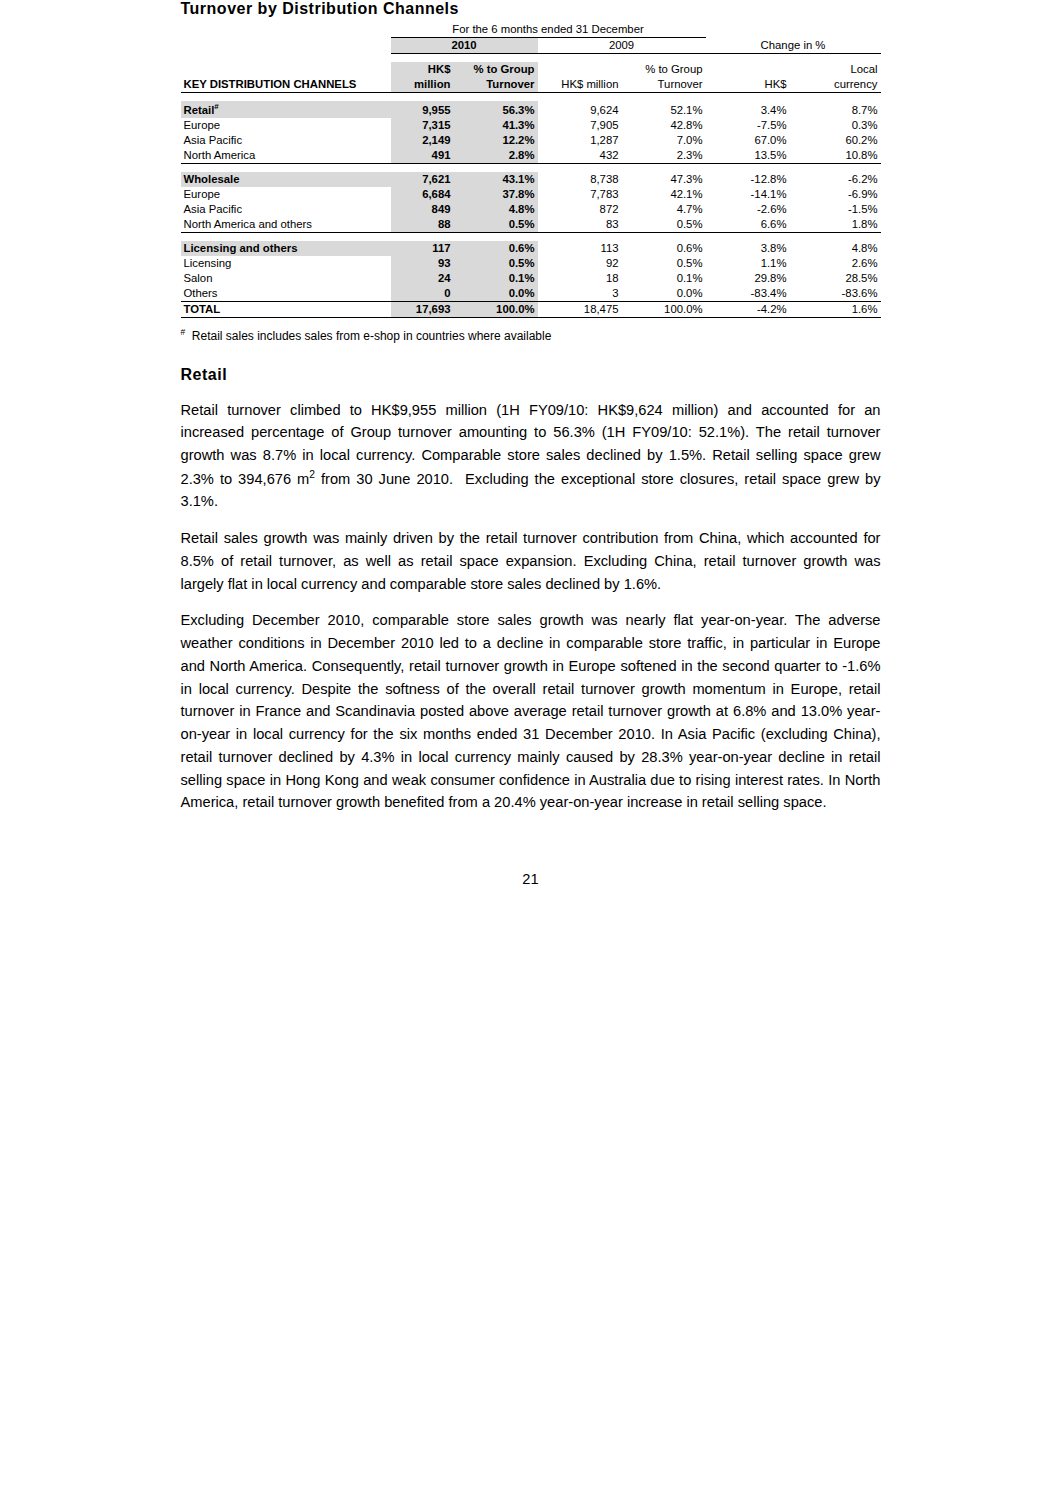Turnover by Distribution Channels
| | For the 6 months ended 31 December | |
| | 2010 | 2009 | Change in % |
| | HK$ | % to Group | | % to Group | | Local |
| KEY DISTRIBUTION CHANNELS | million | Turnover | HK$ million | Turnover | HK$ | currency |
| Retail # | 9,955 | 56.3% | 9,624 | 52.1% | 3.4% | 8.7% |
| Europe | 7,315 | 41.3% | 7,905 | 42.8% | -7.5% | 0.3% |
| Asia Pacific | 2,149 | 12.2% | 1,287 | 7.0% | 67.0% | 60.2% |
| North America | 491 | 2.8% | 432 | 2.3% | 13.5% | 10.8% |
| Wholesale | 7,621 | 43.1% | 8,738 | 47.3% | -12.8% | -6.2% |
| Europe | 6,684 | 37.8% | 7,783 | 42.1% | -14.1% | -6.9% |
| Asia Pacific | 849 | 4.8% | 872 | 4.7% | -2.6% | -1.5% |
| North America and others | 88 | 0.5% | 83 | 0.5% | 6.6% | 1.8% |
| Licensing and others | 117 | 0.6% | 113 | 0.6% | 3.8% | 4.8% |
| Licensing | 93 | 0.5% | 92 | 0.5% | 1.1% | 2.6% |
| Salon | 24 | 0.1% | 18 | 0.1% | 29.8% | 28.5% |
| Others | 0 | 0.0% | 3 | 0.0% | -83.4% | -83.6% |
| TOTAL | 17,693 | 100.0% | 18,475 | 100.0% | -4.2% | 1.6% |
# Retail sales includes sales from e-shop in countries where available
Retail
Retail turnover climbed to HK$9,955 million (1H FY09/10: HK$9,624 million) and accounted for an increased percentage of Group turnover amounting to 56.3% (1H FY09/10: 52.1%). The retail turnover growth was 8.7% in local currency. Comparable store sales declined by 1.5%. Retail selling space grew 2.3% to 394,676 m2 from 30 June 2010. Excluding the exceptional store closures, retail space grew by 3.1%.
Retail sales growth was mainly driven by the retail turnover contribution from China, which accounted for 8.5% of retail turnover, as well as retail space expansion. Excluding China, retail turnover growth was largely flat in local currency and comparable store sales declined by 1.6%.
Excluding December 2010, comparable store sales growth was nearly flat year-on-year. The adverse weather conditions in December 2010 led to a decline in comparable store traffic, in particular in Europe and North America. Consequently, retail turnover growth in Europe softened in the second quarter to -1.6% in local currency. Despite the softness of the overall retail turnover growth momentum in Europe, retail turnover in France and Scandinavia posted above average retail turnover growth at 6.8% and 13.0% year-on-year in local currency for the six months ended 31 December 2010. In Asia Pacific (excluding China), retail turnover declined by 4.3% in local currency mainly caused by 28.3% year-on-year decline in retail selling space in Hong Kong and weak consumer confidence in Australia due to rising interest rates. In North America, retail turnover growth benefited from a 20.4% year-on-year increase in retail selling space.
21